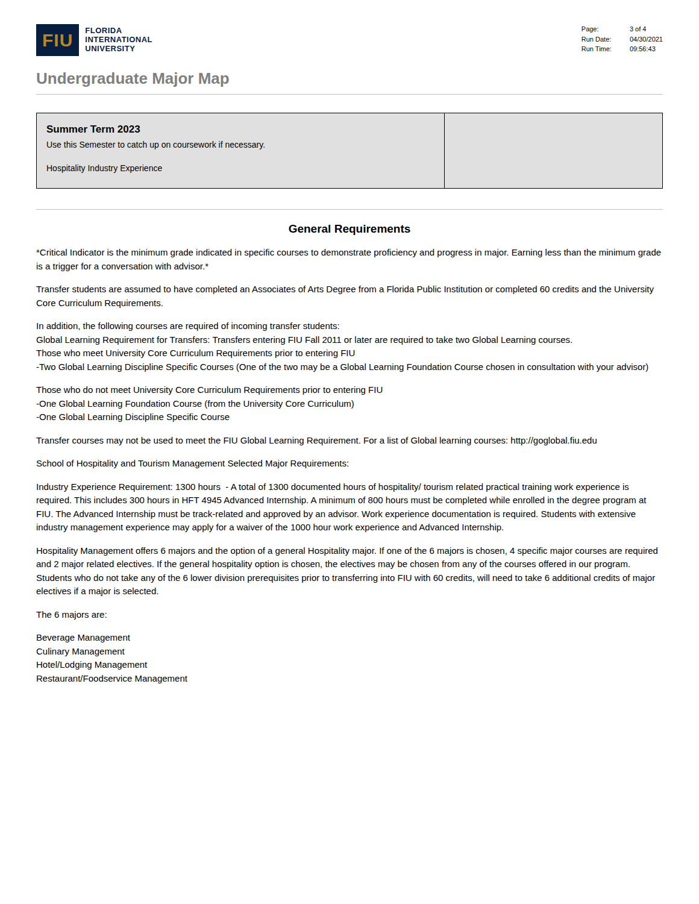FIU
FLORIDA
INTERNATIONAL
UNIVERSITY
| Page: | 3 of 4 |
| Run Date: | 04/30/2021 |
| Run Time: | 09:56:43 |
Undergraduate Major Map
Summer Term 2023
Use this Semester to catch up on coursework if necessary.
Hospitality Industry Experience
General Requirements
*Critical Indicator is the minimum grade indicated in specific courses to demonstrate proficiency and progress in major. Earning less than the minimum grade is a trigger for a conversation with advisor.*
Transfer students are assumed to have completed an Associates of Arts Degree from a Florida Public Institution or completed 60 credits and the University Core Curriculum Requirements.
In addition, the following courses are required of incoming transfer students:
Global Learning Requirement for Transfers: Transfers entering FIU Fall 2011 or later are required to take two Global Learning courses.
Those who meet University Core Curriculum Requirements prior to entering FIU
-Two Global Learning Discipline Specific Courses (One of the two may be a Global Learning Foundation Course chosen in consultation with your advisor)
Those who do not meet University Core Curriculum Requirements prior to entering FIU
-One Global Learning Foundation Course (from the University Core Curriculum)
-One Global Learning Discipline Specific Course
Transfer courses may not be used to meet the FIU Global Learning Requirement. For a list of Global learning courses: http://goglobal.fiu.edu
School of Hospitality and Tourism Management Selected Major Requirements:
Industry Experience Requirement: 1300 hours - A total of 1300 documented hours of hospitality/ tourism related practical training work experience is required. This includes 300 hours in HFT 4945 Advanced Internship. A minimum of 800 hours must be completed while enrolled in the degree program at FIU. The Advanced Internship must be track-related and approved by an advisor. Work experience documentation is required. Students with extensive industry management experience may apply for a waiver of the 1000 hour work experience and Advanced Internship.
Hospitality Management offers 6 majors and the option of a general Hospitality major. If one of the 6 majors is chosen, 4 specific major courses are required and 2 major related electives. If the general hospitality option is chosen, the electives may be chosen from any of the courses offered in our program. Students who do not take any of the 6 lower division prerequisites prior to transferring into FIU with 60 credits, will need to take 6 additional credits of major electives if a major is selected.
The 6 majors are:
Beverage Management
Culinary Management
Hotel/Lodging Management
Restaurant/Foodservice Management